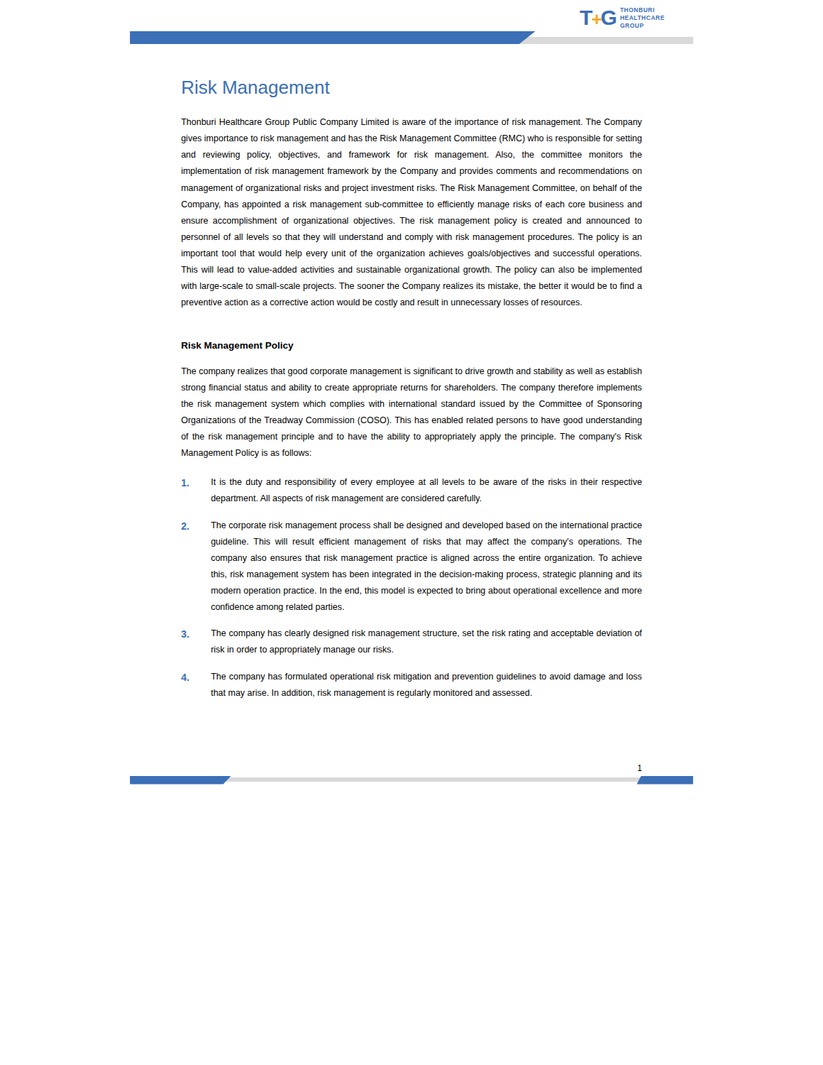T+G
THONBURI
HEALTHCARE
GROUP
Risk Management
Thonburi Healthcare Group Public Company Limited is aware of the importance of risk management. The Company gives importance to risk management and has the Risk Management Committee (RMC) who is responsible for setting and reviewing policy, objectives, and framework for risk management. Also, the committee monitors the implementation of risk management framework by the Company and provides comments and recommendations on management of organizational risks and project investment risks. The Risk Management Committee, on behalf of the Company, has appointed a risk management sub-committee to efficiently manage risks of each core business and ensure accomplishment of organizational objectives. The risk management policy is created and announced to personnel of all levels so that they will understand and comply with risk management procedures. The policy is an important tool that would help every unit of the organization achieves goals/objectives and successful operations. This will lead to value-added activities and sustainable organizational growth. The policy can also be implemented with large-scale to small-scale projects. The sooner the Company realizes its mistake, the better it would be to find a preventive action as a corrective action would be costly and result in unnecessary losses of resources.
Risk Management Policy
The company realizes that good corporate management is significant to drive growth and stability as well as establish strong financial status and ability to create appropriate returns for shareholders. The company therefore implements the risk management system which complies with international standard issued by the Committee of Sponsoring Organizations of the Treadway Commission (COSO). This has enabled related persons to have good understanding of the risk management principle and to have the ability to appropriately apply the principle. The company's Risk Management Policy is as follows:
It is the duty and responsibility of every employee at all levels to be aware of the risks in their respective department. All aspects of risk management are considered carefully.
The corporate risk management process shall be designed and developed based on the international practice guideline. This will result efficient management of risks that may affect the company's operations. The company also ensures that risk management practice is aligned across the entire organization. To achieve this, risk management system has been integrated in the decision-making process, strategic planning and its modern operation practice. In the end, this model is expected to bring about operational excellence and more confidence among related parties.
The company has clearly designed risk management structure, set the risk rating and acceptable deviation of risk in order to appropriately manage our risks.
The company has formulated operational risk mitigation and prevention guidelines to avoid damage and loss that may arise. In addition, risk management is regularly monitored and assessed.
1